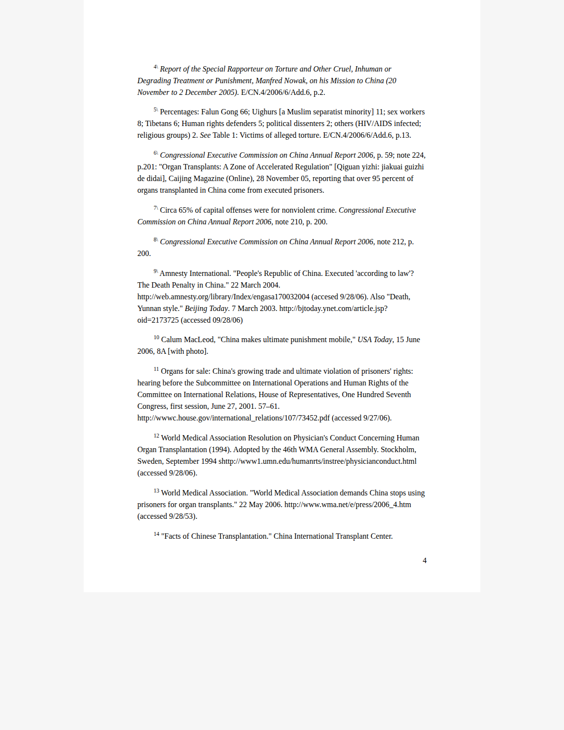4\ Report of the Special Rapporteur on Torture and Other Cruel, Inhuman or Degrading Treatment or Punishment, Manfred Nowak, on his Mission to China (20 November to 2 December 2005). E/CN.4/2006/6/Add.6, p.2.
5\ Percentages: Falun Gong 66; Uighurs [a Muslim separatist minority] 11; sex workers 8; Tibetans 6; Human rights defenders 5; political dissenters 2; others (HIV/AIDS infected; religious groups) 2. See Table 1: Victims of alleged torture. E/CN.4/2006/6/Add.6, p.13.
6\ Congressional Executive Commission on China Annual Report 2006, p. 59; note 224, p.201: "Organ Transplants: A Zone of Accelerated Regulation" [Qiguan yizhi: jiakuai guizhi de didai], Caijing Magazine (Online), 28 November 05, reporting that over 95 percent of organs transplanted in China come from executed prisoners.
7\ Circa 65% of capital offenses were for nonviolent crime. Congressional Executive Commission on China Annual Report 2006, note 210, p. 200.
8\ Congressional Executive Commission on China Annual Report 2006, note 212, p. 200.
9\ Amnesty International. "People's Republic of China. Executed 'according to law'? The Death Penalty in China." 22 March 2004. http://web.amnesty.org/library/Index/engasa170032004 (accesed 9/28/06). Also "Death, Yunnan style." Beijing Today. 7 March 2003. http://bjtoday.ynet.com/article.jsp?oid=2173725 (accessed 09/28/06)
10 Calum MacLeod, "China makes ultimate punishment mobile," USA Today, 15 June 2006, 8A [with photo].
11 Organs for sale: China's growing trade and ultimate violation of prisoners' rights: hearing before the Subcommittee on International Operations and Human Rights of the Committee on International Relations, House of Representatives, One Hundred Seventh Congress, first session, June 27, 2001. 57–61. http://wwwc.house.gov/international_relations/107/73452.pdf (accessed 9/27/06).
12 World Medical Association Resolution on Physician's Conduct Concerning Human Organ Transplantation (1994). Adopted by the 46th WMA General Assembly. Stockholm, Sweden, September 1994 shttp://www1.umn.edu/humanrts/instree/physicianconduct.html (accessed 9/28/06).
13 World Medical Association. "World Medical Association demands China stops using prisoners for organ transplants." 22 May 2006. http://www.wma.net/e/press/2006_4.htm (accessed 9/28/53).
14 "Facts of Chinese Transplantation." China International Transplant Center.
4